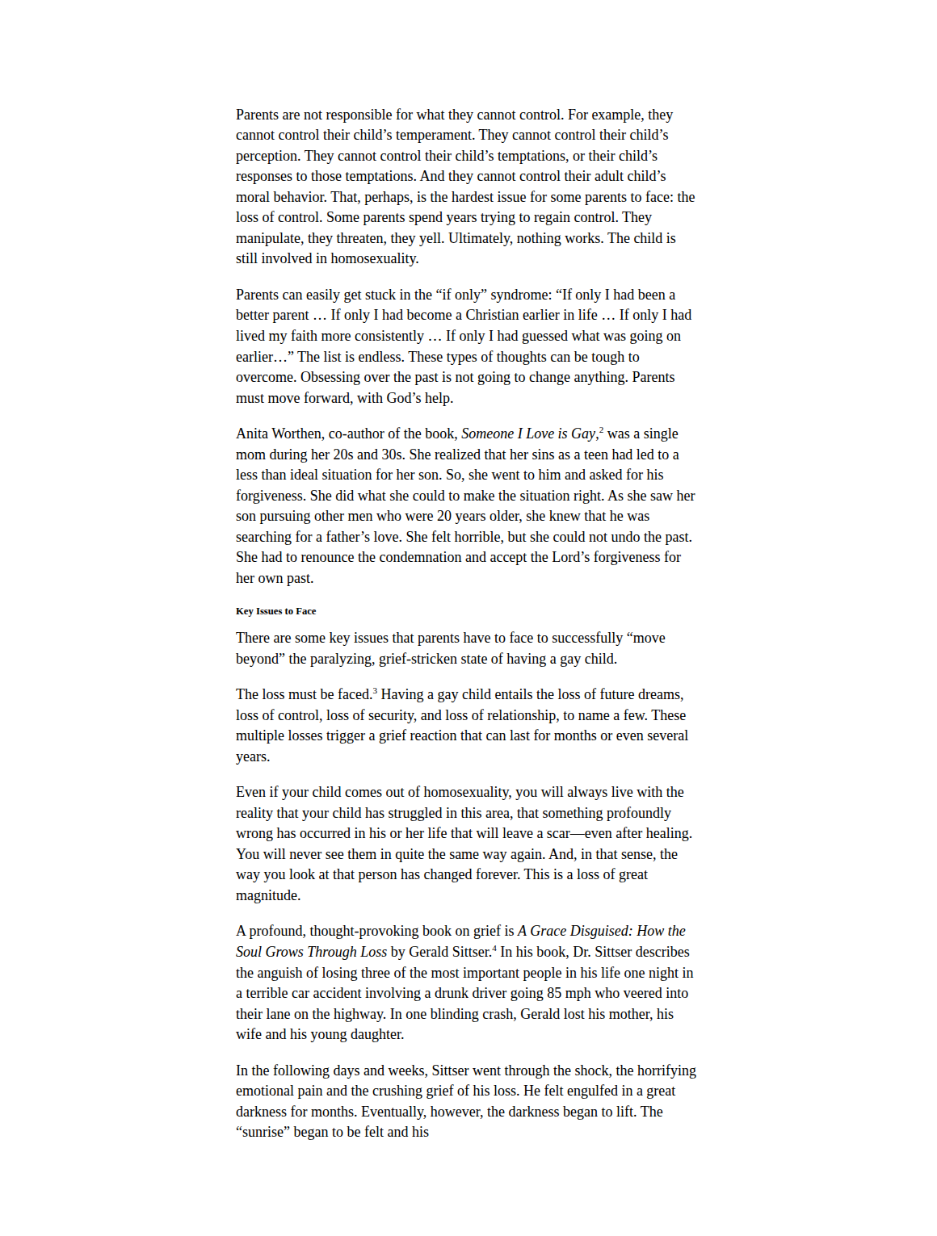Parents are not responsible for what they cannot control. For example, they cannot control their child’s temperament. They cannot control their child’s perception. They cannot control their child’s temptations, or their child’s responses to those temptations. And they cannot control their adult child’s moral behavior. That, perhaps, is the hardest issue for some parents to face: the loss of control. Some parents spend years trying to regain control. They manipulate, they threaten, they yell. Ultimately, nothing works. The child is still involved in homosexuality.
Parents can easily get stuck in the “if only” syndrome: “If only I had been a better parent … If only I had become a Christian earlier in life … If only I had lived my faith more consistently … If only I had guessed what was going on earlier…” The list is endless. These types of thoughts can be tough to overcome. Obsessing over the past is not going to change anything. Parents must move forward, with God’s help.
Anita Worthen, co-author of the book, Someone I Love is Gay,2 was a single mom during her 20s and 30s. She realized that her sins as a teen had led to a less than ideal situation for her son. So, she went to him and asked for his forgiveness. She did what she could to make the situation right. As she saw her son pursuing other men who were 20 years older, she knew that he was searching for a father’s love. She felt horrible, but she could not undo the past. She had to renounce the condemnation and accept the Lord’s forgiveness for her own past.
Key Issues to Face
There are some key issues that parents have to face to successfully “move beyond” the paralyzing, grief-stricken state of having a gay child.
The loss must be faced.3 Having a gay child entails the loss of future dreams, loss of control, loss of security, and loss of relationship, to name a few. These multiple losses trigger a grief reaction that can last for months or even several years.
Even if your child comes out of homosexuality, you will always live with the reality that your child has struggled in this area, that something profoundly wrong has occurred in his or her life that will leave a scar—even after healing. You will never see them in quite the same way again. And, in that sense, the way you look at that person has changed forever. This is a loss of great magnitude.
A profound, thought-provoking book on grief is A Grace Disguised: How the Soul Grows Through Loss by Gerald Sittser.4 In his book, Dr. Sittser describes the anguish of losing three of the most important people in his life one night in a terrible car accident involving a drunk driver going 85 mph who veered into their lane on the highway. In one blinding crash, Gerald lost his mother, his wife and his young daughter.
In the following days and weeks, Sittser went through the shock, the horrifying emotional pain and the crushing grief of his loss. He felt engulfed in a great darkness for months. Eventually, however, the darkness began to lift. The “sunrise” began to be felt and his